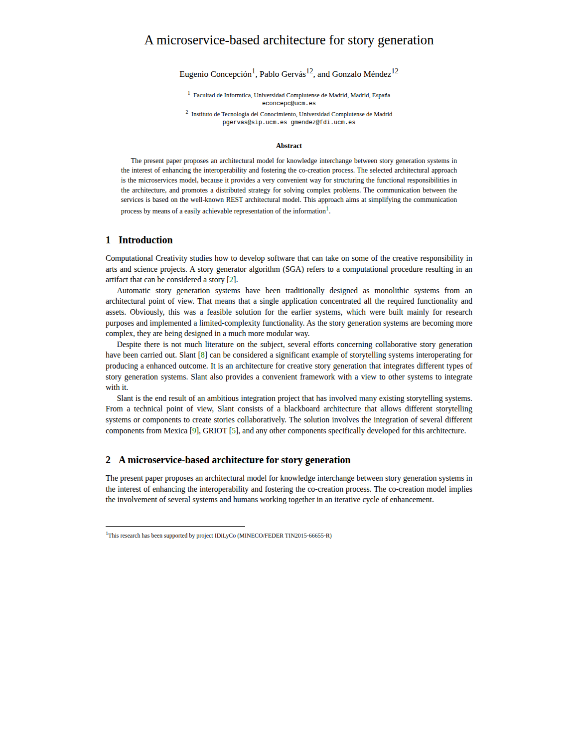A microservice-based architecture for story generation
Eugenio Concepción1, Pablo Gervás12, and Gonzalo Méndez12
1 Facultad de Informtica, Universidad Complutense de Madrid, Madrid, España
econcepc@ucm.es
2 Instituto de Tecnología del Conocimiento, Universidad Complutense de Madrid
pgervas@sip.ucm.es gmendez@fdi.ucm.es
Abstract
The present paper proposes an architectural model for knowledge interchange between story generation systems in the interest of enhancing the interoperability and fostering the co-creation process. The selected architectural approach is the microservices model, because it provides a very convenient way for structuring the functional responsibilities in the architecture, and promotes a distributed strategy for solving complex problems. The communication between the services is based on the well-known REST architectural model. This approach aims at simplifying the communication process by means of a easily achievable representation of the information1.
1 Introduction
Computational Creativity studies how to develop software that can take on some of the creative responsibility in arts and science projects. A story generator algorithm (SGA) refers to a computational procedure resulting in an artifact that can be considered a story [2].
Automatic story generation systems have been traditionally designed as monolithic systems from an architectural point of view. That means that a single application concentrated all the required functionality and assets. Obviously, this was a feasible solution for the earlier systems, which were built mainly for research purposes and implemented a limited-complexity functionality. As the story generation systems are becoming more complex, they are being designed in a much more modular way.
Despite there is not much literature on the subject, several efforts concerning collaborative story generation have been carried out. Slant [8] can be considered a significant example of storytelling systems interoperating for producing a enhanced outcome. It is an architecture for creative story generation that integrates different types of story generation systems. Slant also provides a convenient framework with a view to other systems to integrate with it.
Slant is the end result of an ambitious integration project that has involved many existing storytelling systems. From a technical point of view, Slant consists of a blackboard architecture that allows different storytelling systems or components to create stories collaboratively. The solution involves the integration of several different components from Mexica [9], GRIOT [5], and any other components specifically developed for this architecture.
2 A microservice-based architecture for story generation
The present paper proposes an architectural model for knowledge interchange between story generation systems in the interest of enhancing the interoperability and fostering the co-creation process. The co-creation model implies the involvement of several systems and humans working together in an iterative cycle of enhancement.
1This research has been supported by project IDiLyCo (MINECO/FEDER TIN2015-66655-R)